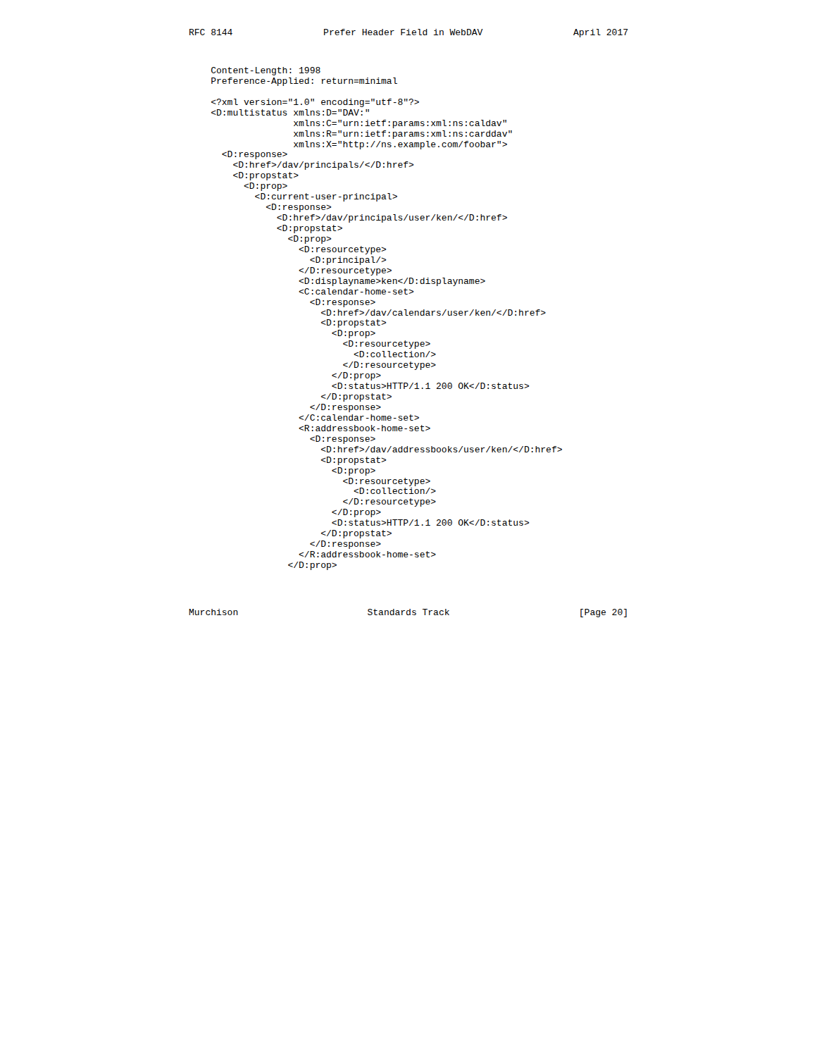RFC 8144 Prefer Header Field in WebDAV April 2017
    Content-Length: 1998
    Preference-Applied: return=minimal

    <?xml version="1.0" encoding="utf-8"?>
    <D:multistatus xmlns:D="DAV:"
                   xmlns:C="urn:ietf:params:xml:ns:caldav"
                   xmlns:R="urn:ietf:params:xml:ns:carddav"
                   xmlns:X="http://ns.example.com/foobar">
      <D:response>
        <D:href>/dav/principals/</D:href>
        <D:propstat>
          <D:prop>
            <D:current-user-principal>
              <D:response>
                <D:href>/dav/principals/user/ken/</D:href>
                <D:propstat>
                  <D:prop>
                    <D:resourcetype>
                      <D:principal/>
                    </D:resourcetype>
                    <D:displayname>ken</D:displayname>
                    <C:calendar-home-set>
                      <D:response>
                        <D:href>/dav/calendars/user/ken/</D:href>
                        <D:propstat>
                          <D:prop>
                            <D:resourcetype>
                              <D:collection/>
                            </D:resourcetype>
                          </D:prop>
                          <D:status>HTTP/1.1 200 OK</D:status>
                        </D:propstat>
                      </D:response>
                    </C:calendar-home-set>
                    <R:addressbook-home-set>
                      <D:response>
                        <D:href>/dav/addressbooks/user/ken/</D:href>
                        <D:propstat>
                          <D:prop>
                            <D:resourcetype>
                              <D:collection/>
                            </D:resourcetype>
                          </D:prop>
                          <D:status>HTTP/1.1 200 OK</D:status>
                        </D:propstat>
                      </D:response>
                    </R:addressbook-home-set>
                  </D:prop>
Murchison Standards Track [Page 20]